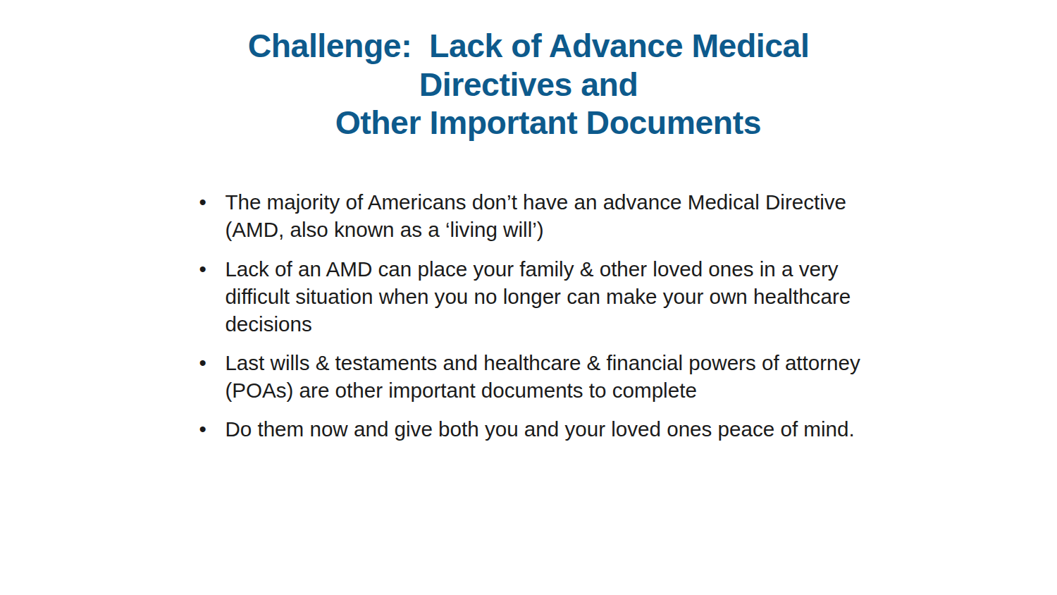Challenge: Lack of Advance Medical Directives and Other Important Documents
The majority of Americans don’t have an advance Medical Directive (AMD, also known as a ‘living will’)
Lack of an AMD can place your family & other loved ones in a very difficult situation when you no longer can make your own healthcare decisions
Last wills & testaments and healthcare & financial powers of attorney (POAs) are other important documents to complete
Do them now and give both you and your loved ones peace of mind.